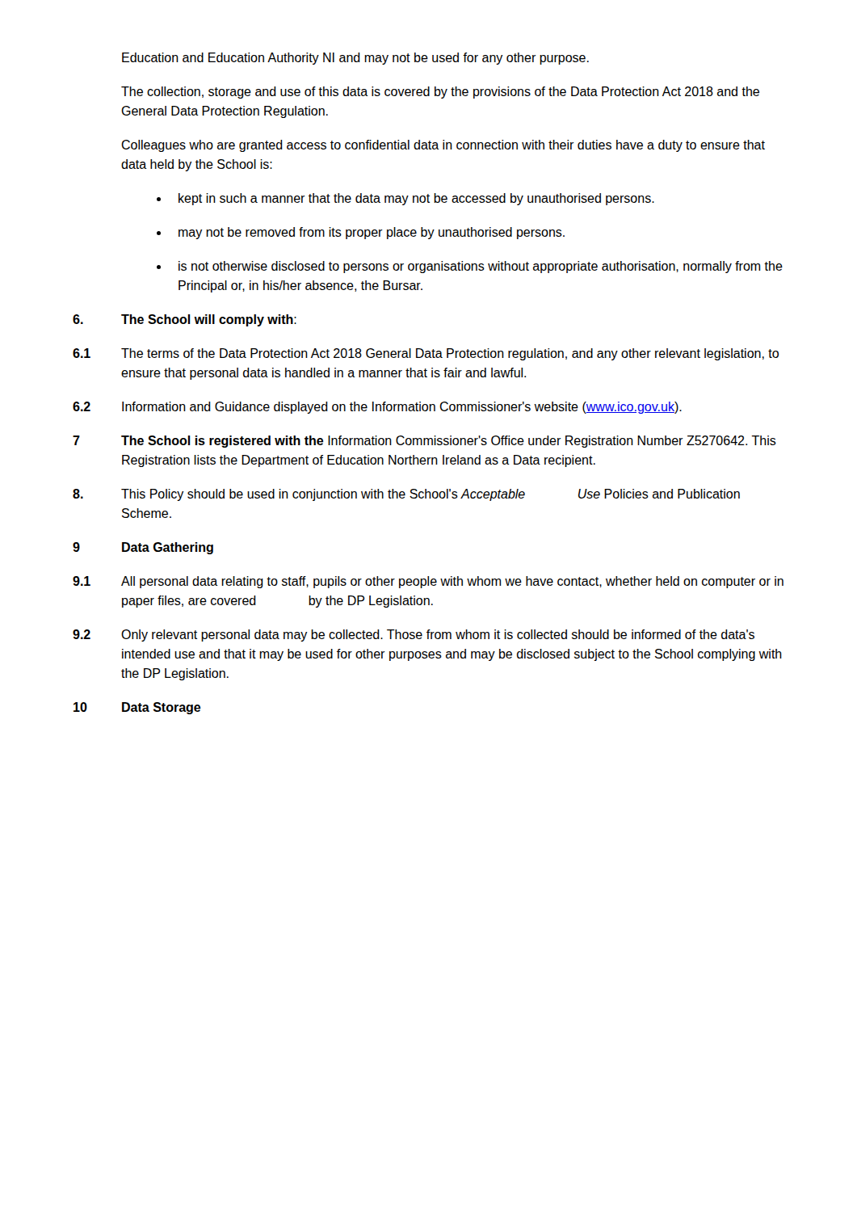Education and Education Authority NI and may not be used for any other purpose.
The collection, storage and use of this data is covered by the provisions of the Data Protection Act 2018 and the General Data Protection Regulation.
Colleagues who are granted access to confidential data in connection with their duties have a duty to ensure that data held by the School is:
kept in such a manner that the data may not be accessed by unauthorised persons.
may not be removed from its proper place by unauthorised persons.
is not otherwise disclosed to persons or organisations without appropriate authorisation, normally from the Principal or, in his/her absence, the Bursar.
6.
The School will comply with:
6.1
The terms of the Data Protection Act 2018 General Data Protection regulation, and any other relevant legislation, to ensure that personal data is handled in a manner that is fair and lawful.
6.2
Information and Guidance displayed on the Information Commissioner's website (www.ico.gov.uk).
7
The School is registered with the Information Commissioner's Office under Registration Number Z5270642. This Registration lists the Department of Education Northern Ireland as a Data recipient.
8.
This Policy should be used in conjunction with the School's Acceptable Use Policies and Publication Scheme.
9
Data Gathering
9.1
All personal data relating to staff, pupils or other people with whom we have contact, whether held on computer or in paper files, are covered by the DP Legislation.
9.2
Only relevant personal data may be collected. Those from whom it is collected should be informed of the data's intended use and that it may be used for other purposes and may be disclosed subject to the School complying with the DP Legislation.
10
Data Storage